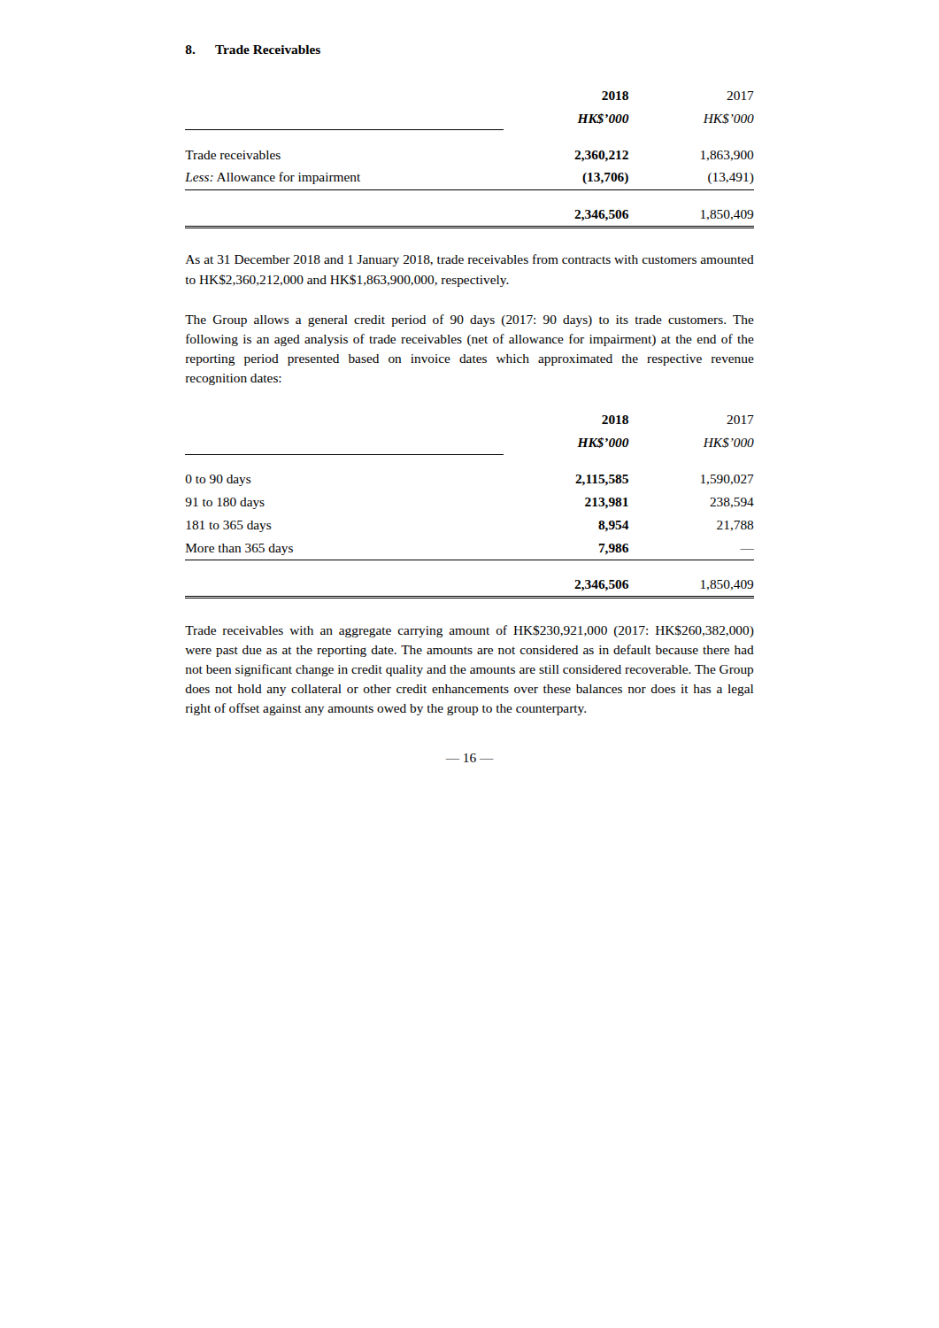8. Trade Receivables
| | 2018 | 2017 |
| | HK$’000 | HK$’000 |
| Trade receivables | 2,360,212 | 1,863,900 |
| Less: Allowance for impairment | (13,706) | (13,491) |
| | 2,346,506 | 1,850,409 |
As at 31 December 2018 and 1 January 2018, trade receivables from contracts with customers amounted to HK$2,360,212,000 and HK$1,863,900,000, respectively.
The Group allows a general credit period of 90 days (2017: 90 days) to its trade customers. The following is an aged analysis of trade receivables (net of allowance for impairment) at the end of the reporting period presented based on invoice dates which approximated the respective revenue recognition dates:
| | 2018 | 2017 |
| | HK$’000 | HK$’000 |
| 0 to 90 days | 2,115,585 | 1,590,027 |
| 91 to 180 days | 213,981 | 238,594 |
| 181 to 365 days | 8,954 | 21,788 |
| More than 365 days | 7,986 | — |
| | 2,346,506 | 1,850,409 |
Trade receivables with an aggregate carrying amount of HK$230,921,000 (2017: HK$260,382,000) were past due as at the reporting date. The amounts are not considered as in default because there had not been significant change in credit quality and the amounts are still considered recoverable. The Group does not hold any collateral or other credit enhancements over these balances nor does it has a legal right of offset against any amounts owed by the group to the counterparty.
— 16 —